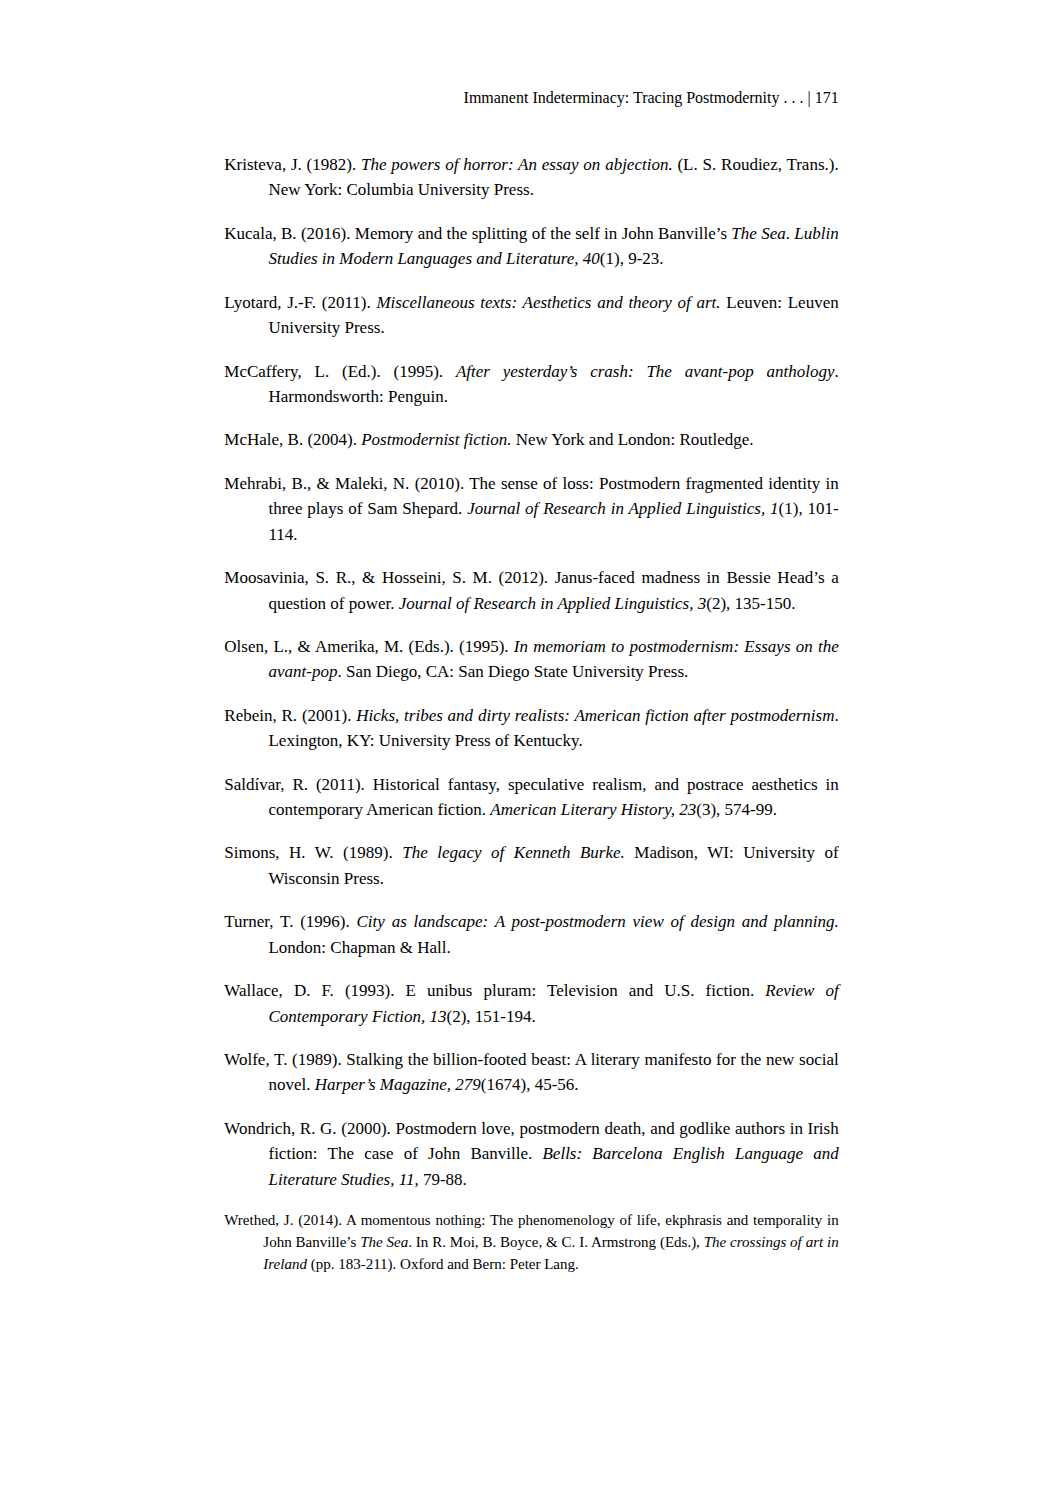Immanent Indeterminacy: Tracing Postmodernity . . . | 171
Kristeva, J. (1982). The powers of horror: An essay on abjection. (L. S. Roudiez, Trans.). New York: Columbia University Press.
Kucala, B. (2016). Memory and the splitting of the self in John Banville’s The Sea. Lublin Studies in Modern Languages and Literature, 40(1), 9-23.
Lyotard, J.-F. (2011). Miscellaneous texts: Aesthetics and theory of art. Leuven: Leuven University Press.
McCaffery, L. (Ed.). (1995). After yesterday’s crash: The avant-pop anthology. Harmondsworth: Penguin.
McHale, B. (2004). Postmodernist fiction. New York and London: Routledge.
Mehrabi, B., & Maleki, N. (2010). The sense of loss: Postmodern fragmented identity in three plays of Sam Shepard. Journal of Research in Applied Linguistics, 1(1), 101-114.
Moosavinia, S. R., & Hosseini, S. M. (2012). Janus-faced madness in Bessie Head’s a question of power. Journal of Research in Applied Linguistics, 3(2), 135-150.
Olsen, L., & Amerika, M. (Eds.). (1995). In memoriam to postmodernism: Essays on the avant-pop. San Diego, CA: San Diego State University Press.
Rebein, R. (2001). Hicks, tribes and dirty realists: American fiction after postmodernism. Lexington, KY: University Press of Kentucky.
Saldívar, R. (2011). Historical fantasy, speculative realism, and postrace aesthetics in contemporary American fiction. American Literary History, 23(3), 574-99.
Simons, H. W. (1989). The legacy of Kenneth Burke. Madison, WI: University of Wisconsin Press.
Turner, T. (1996). City as landscape: A post-postmodern view of design and planning. London: Chapman & Hall.
Wallace, D. F. (1993). E unibus pluram: Television and U.S. fiction. Review of Contemporary Fiction, 13(2), 151-194.
Wolfe, T. (1989). Stalking the billion-footed beast: A literary manifesto for the new social novel. Harper’s Magazine, 279(1674), 45-56.
Wondrich, R. G. (2000). Postmodern love, postmodern death, and godlike authors in Irish fiction: The case of John Banville. Bells: Barcelona English Language and Literature Studies, 11, 79-88.
Wrethed, J. (2014). A momentous nothing: The phenomenology of life, ekphrasis and temporality in John Banville’s The Sea. In R. Moi, B. Boyce, & C. I. Armstrong (Eds.), The crossings of art in Ireland (pp. 183-211). Oxford and Bern: Peter Lang.